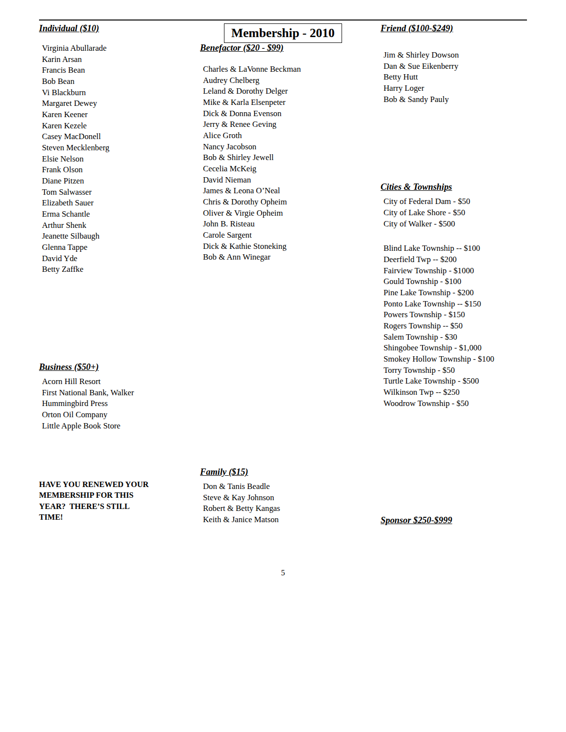Individual ($10)
Membership - 2010
Friend ($100-$249)
Virginia Abullarade
Karin Arsan
Francis Bean
Bob Bean
Vi Blackburn
Margaret Dewey
Karen Keener
Karen Kezele
Casey MacDonell
Steven Mecklenberg
Elsie Nelson
Frank Olson
Diane Pitzen
Tom Salwasser
Elizabeth Sauer
Erma Schantle
Arthur Shenk
Jeanette Silbaugh
Glenna Tappe
David Yde
Betty Zaffke
Business ($50+)
Acorn Hill Resort
First National Bank, Walker
Hummingbird Press
Orton Oil Company
Little Apple Book Store
HAVE YOU RENEWED YOUR
MEMBERSHIP FOR THIS
YEAR? THERE’S STILL
TIME!
Benefactor ($20 - $99)
Charles & LaVonne Beckman
Audrey Chelberg
Leland & Dorothy Delger
Mike & Karla Elsenpeter
Dick & Donna Evenson
Jerry & Renee Geving
Alice Groth
Nancy Jacobson
Bob & Shirley Jewell
Cecelia McKeig
David Nieman
James & Leona O’Neal
Chris & Dorothy Opheim
Oliver & Virgie Opheim
John B. Risteau
Carole Sargent
Dick & Kathie Stoneking
Bob & Ann Winegar
Family ($15)
Don & Tanis Beadle
Steve & Kay Johnson
Robert & Betty Kangas
Keith & Janice Matson
Jim & Shirley Dowson
Dan & Sue Eikenberry
Betty Hutt
Harry Loger
Bob & Sandy Pauly
Cities & Townships
City of Federal Dam - $50
City of Lake Shore - $50
City of Walker - $500
Blind Lake Township -- $100
Deerfield Twp -- $200
Fairview Township - $1000
Gould Township - $100
Pine Lake Township - $200
Ponto Lake Township -- $150
Powers Township - $150
Rogers Township -- $50
Salem Township - $30
Shingobee Township - $1,000
Smokey Hollow Township - $100
Torry Township - $50
Turtle Lake Township - $500
Wilkinson Twp -- $250
Woodrow Township - $50
Sponsor $250-$999
5